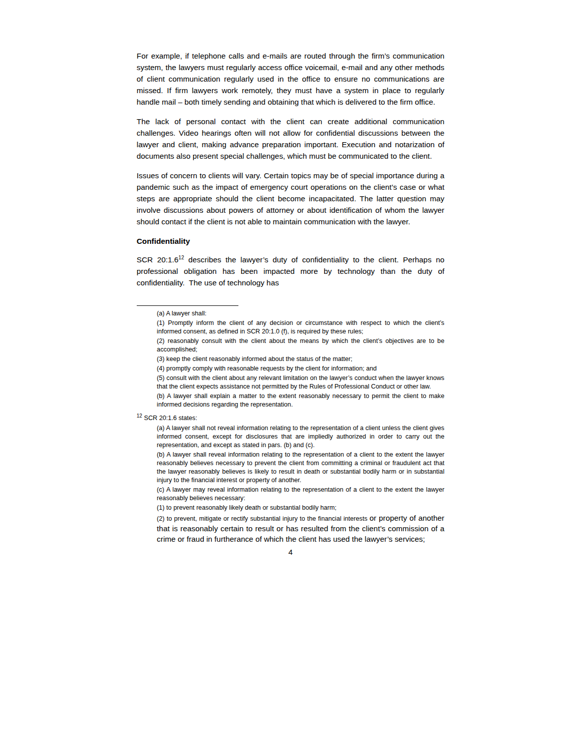For example, if telephone calls and e-mails are routed through the firm’s communication system, the lawyers must regularly access office voicemail, e-mail and any other methods of client communication regularly used in the office to ensure no communications are missed. If firm lawyers work remotely, they must have a system in place to regularly handle mail – both timely sending and obtaining that which is delivered to the firm office.
The lack of personal contact with the client can create additional communication challenges. Video hearings often will not allow for confidential discussions between the lawyer and client, making advance preparation important. Execution and notarization of documents also present special challenges, which must be communicated to the client.
Issues of concern to clients will vary. Certain topics may be of special importance during a pandemic such as the impact of emergency court operations on the client’s case or what steps are appropriate should the client become incapacitated. The latter question may involve discussions about powers of attorney or about identification of whom the lawyer should contact if the client is not able to maintain communication with the lawyer.
Confidentiality
SCR 20:1.612 describes the lawyer’s duty of confidentiality to the client. Perhaps no professional obligation has been impacted more by technology than the duty of confidentiality. The use of technology has
(a) A lawyer shall:
(1) Promptly inform the client of any decision or circumstance with respect to which the client’s informed consent, as defined in SCR 20:1.0 (f), is required by these rules;
(2) reasonably consult with the client about the means by which the client’s objectives are to be accomplished;
(3) keep the client reasonably informed about the status of the matter;
(4) promptly comply with reasonable requests by the client for information; and
(5) consult with the client about any relevant limitation on the lawyer’s conduct when the lawyer knows that the client expects assistance not permitted by the Rules of Professional Conduct or other law.
(b) A lawyer shall explain a matter to the extent reasonably necessary to permit the client to make informed decisions regarding the representation.
12 SCR 20:1.6 states:
(a) A lawyer shall not reveal information relating to the representation of a client unless the client gives informed consent, except for disclosures that are impliedly authorized in order to carry out the representation, and except as stated in pars. (b) and (c).
(b) A lawyer shall reveal information relating to the representation of a client to the extent the lawyer reasonably believes necessary to prevent the client from committing a criminal or fraudulent act that the lawyer reasonably believes is likely to result in death or substantial bodily harm or in substantial injury to the financial interest or property of another.
(c) A lawyer may reveal information relating to the representation of a client to the extent the lawyer reasonably believes necessary:
(1) to prevent reasonably likely death or substantial bodily harm;
(2) to prevent, mitigate or rectify substantial injury to the financial interests or property of another that is reasonably certain to result or has resulted from the client’s commission of a crime or fraud in furtherance of which the client has used the lawyer’s services;
4